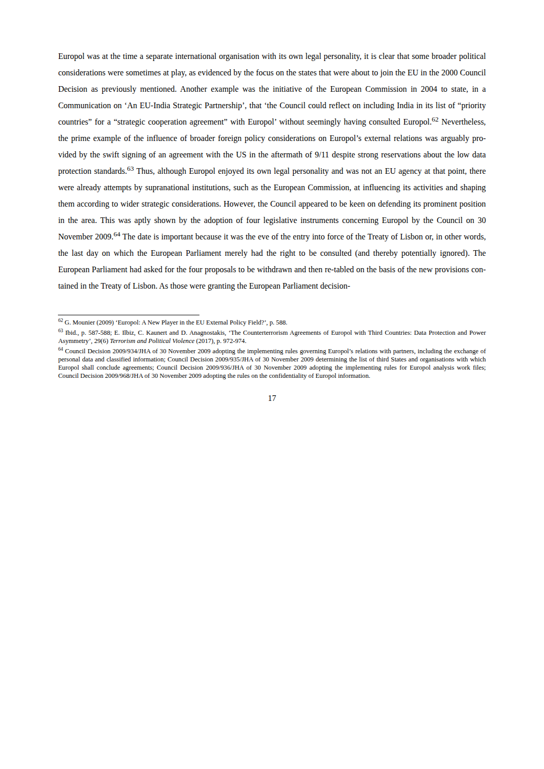Europol was at the time a separate international organisation with its own legal personality, it is clear that some broader political considerations were sometimes at play, as evidenced by the focus on the states that were about to join the EU in the 2000 Council Decision as previously mentioned. Another example was the initiative of the European Commission in 2004 to state, in a Communication on ‘An EU-India Strategic Partnership’, that ‘the Council could reflect on including India in its list of “priority countries” for a “strategic cooperation agreement” with Europol’ without seemingly having consulted Europol.62 Nevertheless, the prime example of the influence of broader foreign policy considerations on Europol’s external relations was arguably provided by the swift signing of an agreement with the US in the aftermath of 9/11 despite strong reservations about the low data protection standards.63 Thus, although Europol enjoyed its own legal personality and was not an EU agency at that point, there were already attempts by supranational institutions, such as the European Commission, at influencing its activities and shaping them according to wider strategic considerations. However, the Council appeared to be keen on defending its prominent position in the area. This was aptly shown by the adoption of four legislative instruments concerning Europol by the Council on 30 November 2009.64 The date is important because it was the eve of the entry into force of the Treaty of Lisbon or, in other words, the last day on which the European Parliament merely had the right to be consulted (and thereby potentially ignored). The European Parliament had asked for the four proposals to be withdrawn and then re-tabled on the basis of the new provisions contained in the Treaty of Lisbon. As those were granting the European Parliament decision-
62 G. Mounier (2009) ‘Europol: A New Player in the EU External Policy Field?’, p. 588.
63 Ibid., p. 587-588; E. Ilbiz, C. Kaunert and D. Anagnostakis, ‘The Counterterrorism Agreements of Europol with Third Countries: Data Protection and Power Asymmetry’, 29(6) Terrorism and Political Violence (2017), p. 972-974.
64 Council Decision 2009/934/JHA of 30 November 2009 adopting the implementing rules governing Europol’s relations with partners, including the exchange of personal data and classified information; Council Decision 2009/935/JHA of 30 November 2009 determining the list of third States and organisations with which Europol shall conclude agreements; Council Decision 2009/936/JHA of 30 November 2009 adopting the implementing rules for Europol analysis work files; Council Decision 2009/968/JHA of 30 November 2009 adopting the rules on the confidentiality of Europol information.
17